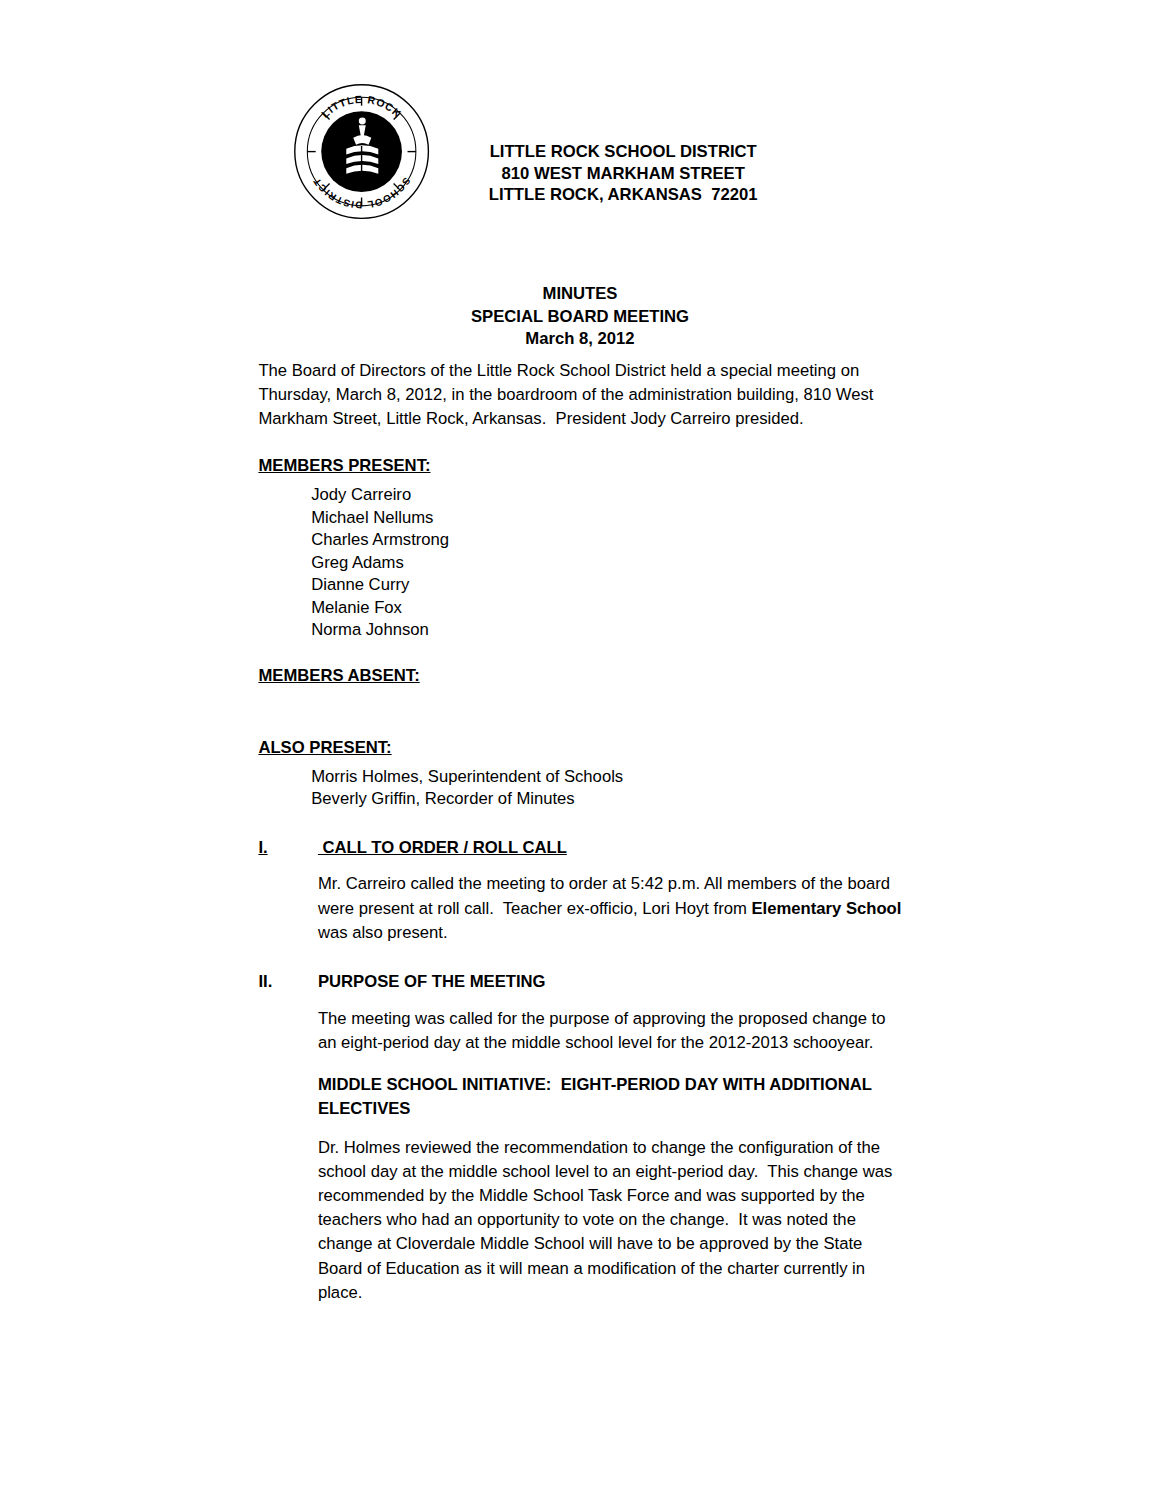LITTLE ROCK SCHOOL DISTRICT
LITTLE ROCK SCHOOL DISTRICT
810 WEST MARKHAM STREET
LITTLE ROCK, ARKANSAS 72201
MINUTES
SPECIAL BOARD MEETING
March 8, 2012
The Board of Directors of the Little Rock School District held a special meeting on Thursday, March 8, 2012, in the boardroom of the administration building, 810 West Markham Street, Little Rock, Arkansas. President Jody Carreiro presided.
MEMBERS PRESENT:
Jody Carreiro
Michael Nellums
Charles Armstrong
Greg Adams
Dianne Curry
Melanie Fox
Norma Johnson
MEMBERS ABSENT:
ALSO PRESENT:
Morris Holmes, Superintendent of Schools
Beverly Griffin, Recorder of Minutes
I.
CALL TO ORDER / ROLL CALL
Mr. Carreiro called the meeting to order at 5:42 p.m. All members of the board were present at roll call. Teacher ex-officio, Lori Hoyt from Elementary School was also present.
II.
PURPOSE OF THE MEETING
The meeting was called for the purpose of approving the proposed change to an eight-period day at the middle school level for the 2012-2013 schooyear.
MIDDLE SCHOOL INITIATIVE: EIGHT-PERIOD DAY WITH ADDITIONAL ELECTIVES
Dr. Holmes reviewed the recommendation to change the configuration of the school day at the middle school level to an eight-period day. This change was recommended by the Middle School Task Force and was supported by the teachers who had an opportunity to vote on the change. It was noted the change at Cloverdale Middle School will have to be approved by the State Board of Education as it will mean a modification of the charter currently in place.